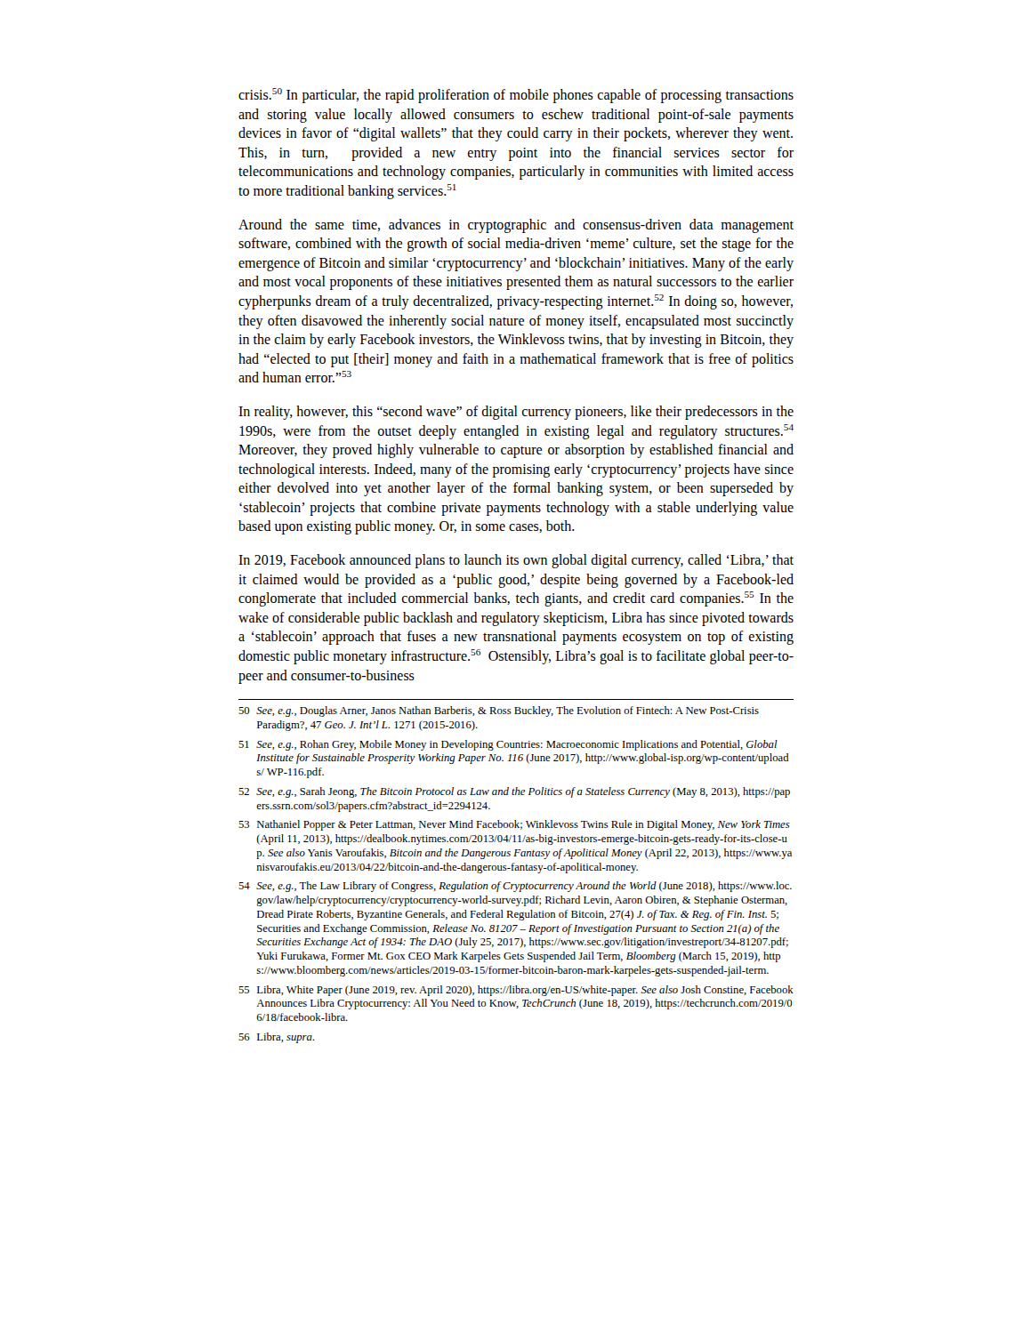crisis.50 In particular, the rapid proliferation of mobile phones capable of processing transactions and storing value locally allowed consumers to eschew traditional point-of-sale payments devices in favor of “digital wallets” that they could carry in their pockets, wherever they went. This, in turn, provided a new entry point into the financial services sector for telecommunications and technology companies, particularly in communities with limited access to more traditional banking services.51
Around the same time, advances in cryptographic and consensus-driven data management software, combined with the growth of social media-driven ‘meme’ culture, set the stage for the emergence of Bitcoin and similar ‘cryptocurrency’ and ‘blockchain’ initiatives. Many of the early and most vocal proponents of these initiatives presented them as natural successors to the earlier cypherpunks dream of a truly decentralized, privacy-respecting internet.52 In doing so, however, they often disavowed the inherently social nature of money itself, encapsulated most succinctly in the claim by early Facebook investors, the Winklevoss twins, that by investing in Bitcoin, they had “elected to put [their] money and faith in a mathematical framework that is free of politics and human error.”53
In reality, however, this “second wave” of digital currency pioneers, like their predecessors in the 1990s, were from the outset deeply entangled in existing legal and regulatory structures.54 Moreover, they proved highly vulnerable to capture or absorption by established financial and technological interests. Indeed, many of the promising early ‘cryptocurrency’ projects have since either devolved into yet another layer of the formal banking system, or been superseded by ‘stablecoin’ projects that combine private payments technology with a stable underlying value based upon existing public money. Or, in some cases, both.
In 2019, Facebook announced plans to launch its own global digital currency, called ‘Libra,’ that it claimed would be provided as a ‘public good,’ despite being governed by a Facebook-led conglomerate that included commercial banks, tech giants, and credit card companies.55 In the wake of considerable public backlash and regulatory skepticism, Libra has since pivoted towards a ‘stablecoin’ approach that fuses a new transnational payments ecosystem on top of existing domestic public monetary infrastructure.56 Ostensibly, Libra’s goal is to facilitate global peer-to-peer and consumer-to-business
50 See, e.g., Douglas Arner, Janos Nathan Barberis, & Ross Buckley, The Evolution of Fintech: A New Post-Crisis Paradigm?, 47 Geo. J. Int’l L. 1271 (2015-2016).
51 See, e.g., Rohan Grey, Mobile Money in Developing Countries: Macroeconomic Implications and Potential, Global Institute for Sustainable Prosperity Working Paper No. 116 (June 2017), http://www.global-isp.org/wp-content/uploads/ WP-116.pdf.
52 See, e.g., Sarah Jeong, The Bitcoin Protocol as Law and the Politics of a Stateless Currency (May 8, 2013), https://papers.ssrn.com/sol3/papers.cfm?abstract_id=2294124.
53 Nathaniel Popper & Peter Lattman, Never Mind Facebook; Winklevoss Twins Rule in Digital Money, New York Times (April 11, 2013), https://dealbook.nytimes.com/2013/04/11/as-big-investors-emerge-bitcoin-gets-ready-for-its-close-up. See also Yanis Varoufakis, Bitcoin and the Dangerous Fantasy of Apolitical Money (April 22, 2013), https://www.yanisvaroufakis.eu/2013/04/22/bitcoin-and-the-dangerous-fantasy-of-apolitical-money.
54 See, e.g., The Law Library of Congress, Regulation of Cryptocurrency Around the World (June 2018), https://www.loc.gov/law/help/cryptocurrency/cryptocurrency-world-survey.pdf; Richard Levin, Aaron Obiren, & Stephanie Osterman, Dread Pirate Roberts, Byzantine Generals, and Federal Regulation of Bitcoin, 27(4) J. of Tax. & Reg. of Fin. Inst. 5; Securities and Exchange Commission, Release No. 81207 – Report of Investigation Pursuant to Section 21(a) of the Securities Exchange Act of 1934: The DAO (July 25, 2017), https://www.sec.gov/litigation/investreport/34-81207.pdf; Yuki Furukawa, Former Mt. Gox CEO Mark Karpeles Gets Suspended Jail Term, Bloomberg (March 15, 2019), https://www.bloomberg.com/news/articles/2019-03-15/former-bitcoin-baron-mark-karpeles-gets-suspended-jail-term.
55 Libra, White Paper (June 2019, rev. April 2020), https://libra.org/en-US/white-paper. See also Josh Constine, Facebook Announces Libra Cryptocurrency: All You Need to Know, TechCrunch (June 18, 2019), https://techcrunch.com/2019/06/18/facebook-libra.
56 Libra, supra.